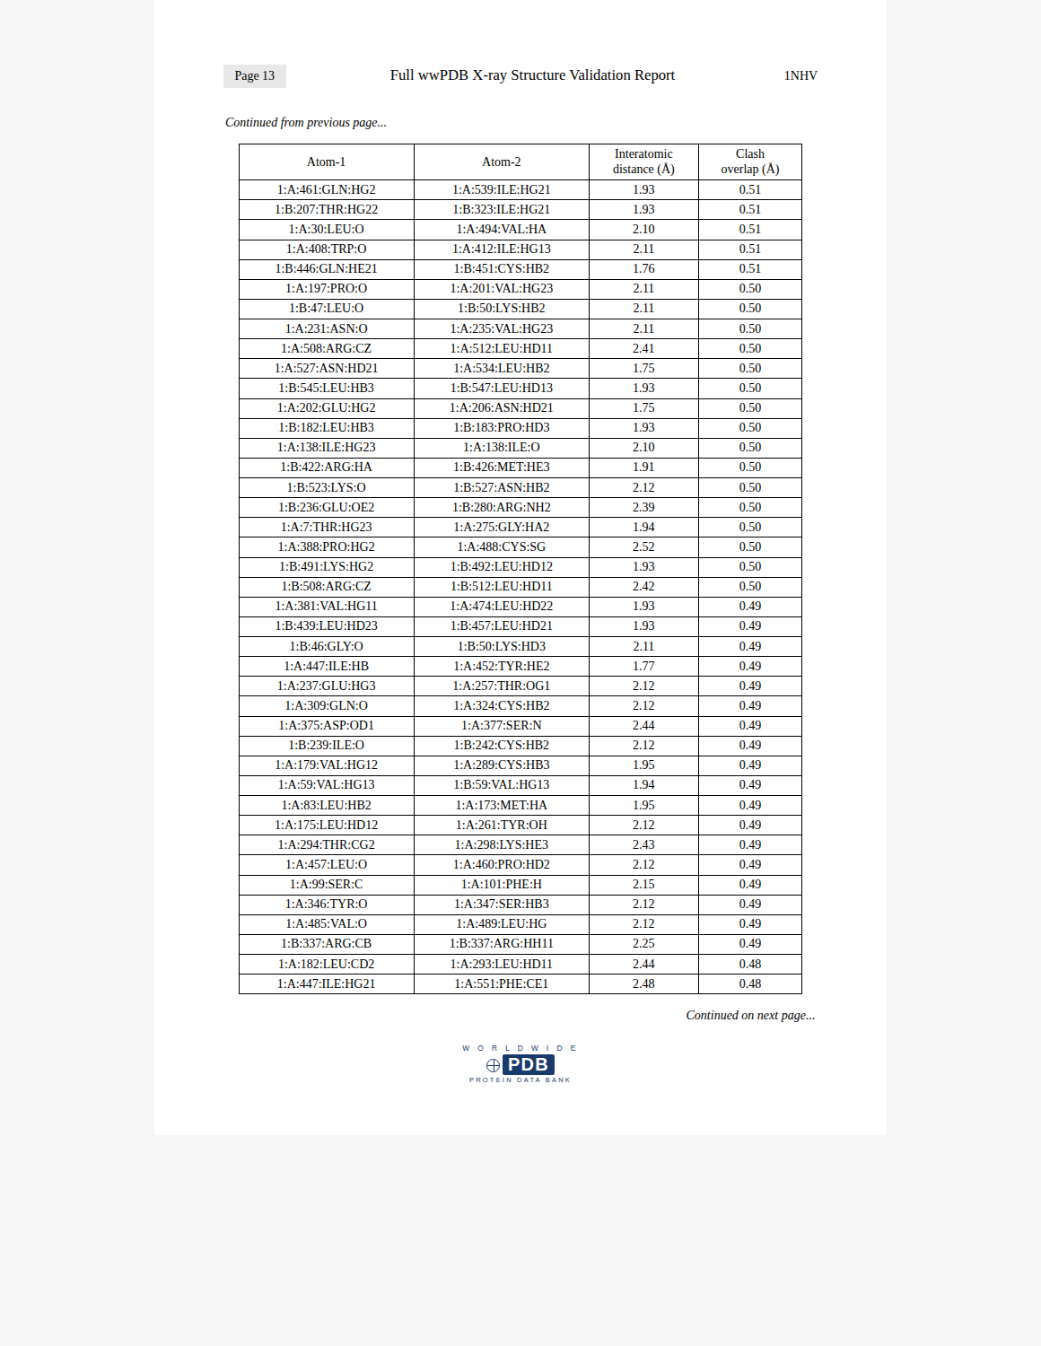Page 13
Full wwPDB X-ray Structure Validation Report
1NHV
Continued from previous page...
| Atom-1 | Atom-2 | Interatomic distance (Å) | Clash overlap (Å) |
| --- | --- | --- | --- |
| 1:A:461:GLN:HG2 | 1:A:539:ILE:HG21 | 1.93 | 0.51 |
| 1:B:207:THR:HG22 | 1:B:323:ILE:HG21 | 1.93 | 0.51 |
| 1:A:30:LEU:O | 1:A:494:VAL:HA | 2.10 | 0.51 |
| 1:A:408:TRP:O | 1:A:412:ILE:HG13 | 2.11 | 0.51 |
| 1:B:446:GLN:HE21 | 1:B:451:CYS:HB2 | 1.76 | 0.51 |
| 1:A:197:PRO:O | 1:A:201:VAL:HG23 | 2.11 | 0.50 |
| 1:B:47:LEU:O | 1:B:50:LYS:HB2 | 2.11 | 0.50 |
| 1:A:231:ASN:O | 1:A:235:VAL:HG23 | 2.11 | 0.50 |
| 1:A:508:ARG:CZ | 1:A:512:LEU:HD11 | 2.41 | 0.50 |
| 1:A:527:ASN:HD21 | 1:A:534:LEU:HB2 | 1.75 | 0.50 |
| 1:B:545:LEU:HB3 | 1:B:547:LEU:HD13 | 1.93 | 0.50 |
| 1:A:202:GLU:HG2 | 1:A:206:ASN:HD21 | 1.75 | 0.50 |
| 1:B:182:LEU:HB3 | 1:B:183:PRO:HD3 | 1.93 | 0.50 |
| 1:A:138:ILE:HG23 | 1:A:138:ILE:O | 2.10 | 0.50 |
| 1:B:422:ARG:HA | 1:B:426:MET:HE3 | 1.91 | 0.50 |
| 1:B:523:LYS:O | 1:B:527:ASN:HB2 | 2.12 | 0.50 |
| 1:B:236:GLU:OE2 | 1:B:280:ARG:NH2 | 2.39 | 0.50 |
| 1:A:7:THR:HG23 | 1:A:275:GLY:HA2 | 1.94 | 0.50 |
| 1:A:388:PRO:HG2 | 1:A:488:CYS:SG | 2.52 | 0.50 |
| 1:B:491:LYS:HG2 | 1:B:492:LEU:HD12 | 1.93 | 0.50 |
| 1:B:508:ARG:CZ | 1:B:512:LEU:HD11 | 2.42 | 0.50 |
| 1:A:381:VAL:HG11 | 1:A:474:LEU:HD22 | 1.93 | 0.49 |
| 1:B:439:LEU:HD23 | 1:B:457:LEU:HD21 | 1.93 | 0.49 |
| 1:B:46:GLY:O | 1:B:50:LYS:HD3 | 2.11 | 0.49 |
| 1:A:447:ILE:HB | 1:A:452:TYR:HE2 | 1.77 | 0.49 |
| 1:A:237:GLU:HG3 | 1:A:257:THR:OG1 | 2.12 | 0.49 |
| 1:A:309:GLN:O | 1:A:324:CYS:HB2 | 2.12 | 0.49 |
| 1:A:375:ASP:OD1 | 1:A:377:SER:N | 2.44 | 0.49 |
| 1:B:239:ILE:O | 1:B:242:CYS:HB2 | 2.12 | 0.49 |
| 1:A:179:VAL:HG12 | 1:A:289:CYS:HB3 | 1.95 | 0.49 |
| 1:A:59:VAL:HG13 | 1:B:59:VAL:HG13 | 1.94 | 0.49 |
| 1:A:83:LEU:HB2 | 1:A:173:MET:HA | 1.95 | 0.49 |
| 1:A:175:LEU:HD12 | 1:A:261:TYR:OH | 2.12 | 0.49 |
| 1:A:294:THR:CG2 | 1:A:298:LYS:HE3 | 2.43 | 0.49 |
| 1:A:457:LEU:O | 1:A:460:PRO:HD2 | 2.12 | 0.49 |
| 1:A:99:SER:C | 1:A:101:PHE:H | 2.15 | 0.49 |
| 1:A:346:TYR:O | 1:A:347:SER:HB3 | 2.12 | 0.49 |
| 1:A:485:VAL:O | 1:A:489:LEU:HG | 2.12 | 0.49 |
| 1:B:337:ARG:CB | 1:B:337:ARG:HH11 | 2.25 | 0.49 |
| 1:A:182:LEU:CD2 | 1:A:293:LEU:HD11 | 2.44 | 0.48 |
| 1:A:447:ILE:HG21 | 1:A:551:PHE:CE1 | 2.48 | 0.48 |
Continued on next page...
W O R L D W I D E
PDB
PROTEIN DATA BANK